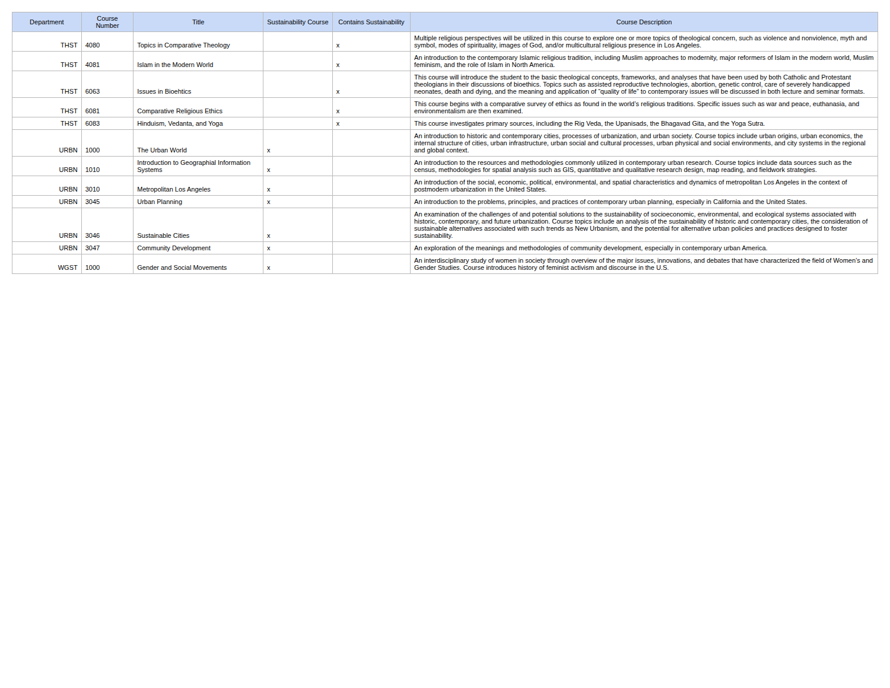| Department | Course Number | Title | Sustainability Course | Contains Sustainability | Course Description |
| --- | --- | --- | --- | --- | --- |
| THST | 4080 | Topics in Comparative Theology | | x | Multiple religious perspectives will be utilized in this course to explore one or more topics of theological concern, such as violence and nonviolence, myth and symbol, modes of spirituality, images of God, and/or multicultural religious presence in Los Angeles. |
| THST | 4081 | Islam in the Modern World | | x | An introduction to the contemporary Islamic religious tradition, including Muslim approaches to modernity, major reformers of Islam in the modern world, Muslim feminism, and the role of Islam in North America. |
| THST | 6063 | Issues in Bioehtics | | x | This course will introduce the student to the basic theological concepts, frameworks, and analyses that have been used by both Catholic and Protestant theologians in their discussions of bioethics. Topics such as assisted reproductive technologies, abortion, genetic control, care of severely handicapped neonates, death and dying, and the meaning and application of “quality of life” to contemporary issues will be discussed in both lecture and seminar formats. |
| THST | 6081 | Comparative Religious Ethics | | x | This course begins with a comparative survey of ethics as found in the world’s religious traditions. Specific issues such as war and peace, euthanasia, and environmentalism are then examined. |
| THST | 6083 | Hinduism, Vedanta, and Yoga | | x | This course investigates primary sources, including the Rig Veda, the Upanisads, the Bhagavad Gita, and the Yoga Sutra. |
| URBN | 1000 | The Urban World | x | | An introduction to historic and contemporary cities, processes of urbanization, and urban society. Course topics include urban origins, urban economics, the internal structure of cities, urban infrastructure, urban social and cultural processes, urban physical and social environments, and city systems in the regional and global context. |
| URBN | 1010 | Introduction to Geographial Information Systems | x | | An introduction to the resources and methodologies commonly utilized in contemporary urban research. Course topics include data sources such as the census, methodologies for spatial analysis such as GIS, quantitative and qualitative research design, map reading, and fieldwork strategies. |
| URBN | 3010 | Metropolitan Los Angeles | x | | An introduction of the social, economic, political, environmental, and spatial characteristics and dynamics of metropolitan Los Angeles in the context of postmodern urbanization in the United States. |
| URBN | 3045 | Urban Planning | x | | An introduction to the problems, principles, and practices of contemporary urban planning, especially in California and the United States. |
| URBN | 3046 | Sustainable Cities | x | | An examination of the challenges of and potential solutions to the sustainability of socioeconomic, environmental, and ecological systems associated with historic, contemporary, and future urbanization. Course topics include an analysis of the sustainability of historic and contemporary cities, the consideration of sustainable alternatives associated with such trends as New Urbanism, and the potential for alternative urban policies and practices designed to foster sustainability. |
| URBN | 3047 | Community Development | x | | An exploration of the meanings and methodologies of community development, especially in contemporary urban America. |
| WGST | 1000 | Gender and Social Movements | x | | An interdisciplinary study of women in society through overview of the major issues, innovations, and debates that have characterized the field of Women’s and Gender Studies. Course introduces history of feminist activism and discourse in the U.S. |